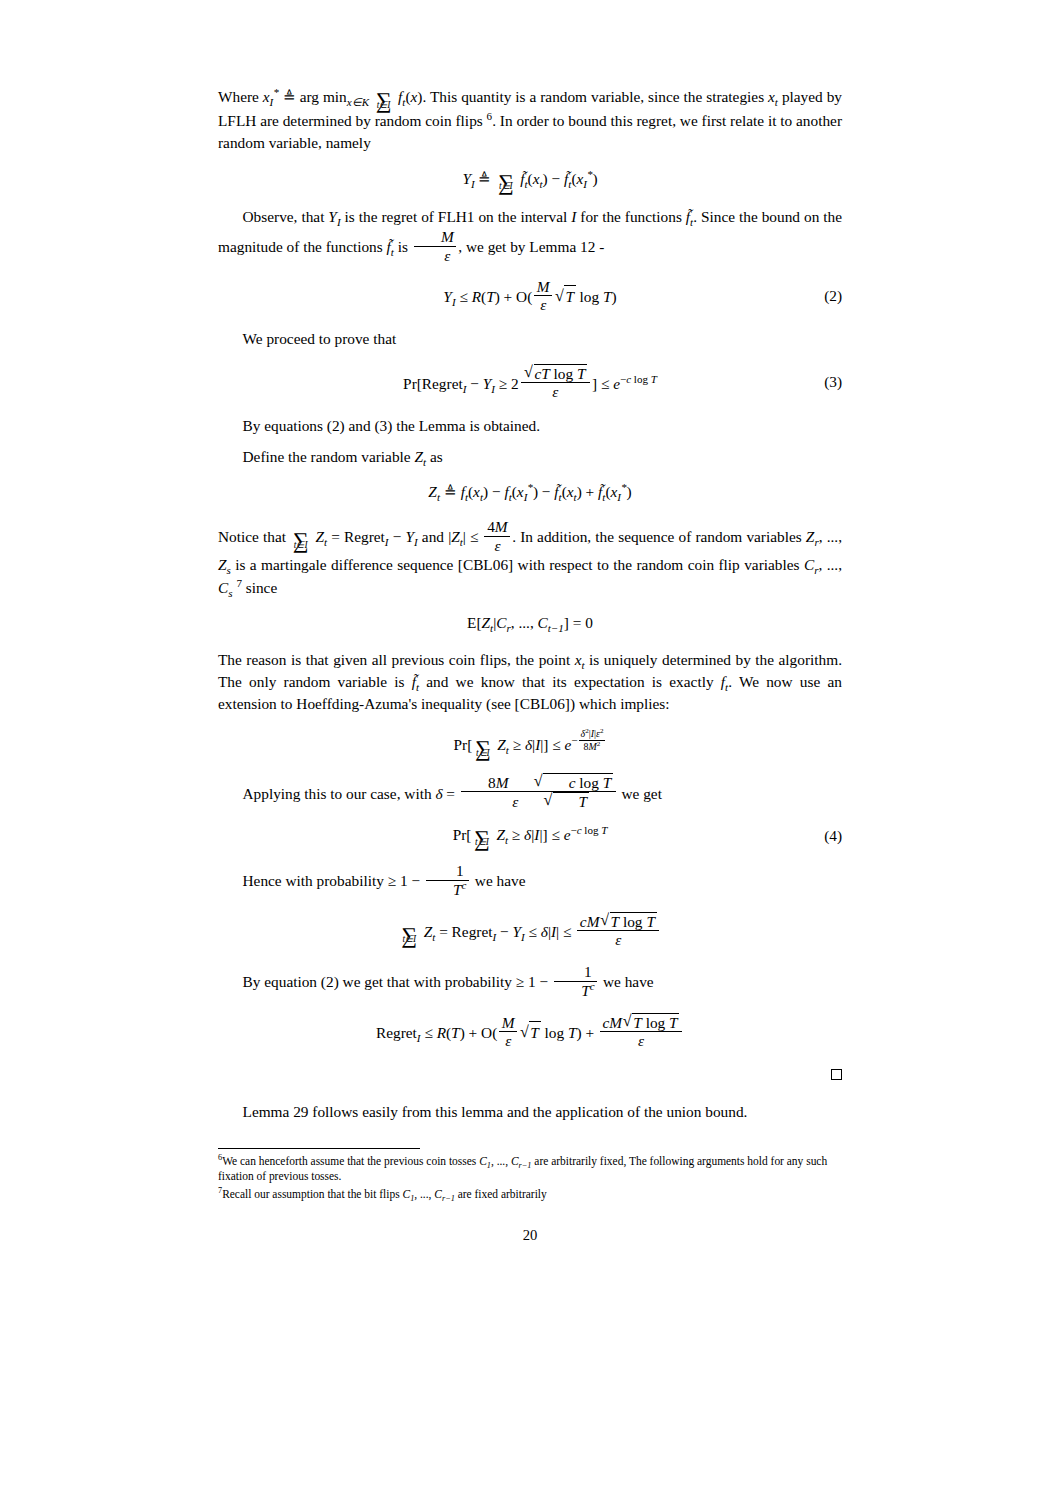Where xI* ≜ arg minx∈K ∑t∈I ft(x). This quantity is a random variable, since the strategies xt played by LFLH are determined by random coin flips 6. In order to bound this regret, we first relate it to another random variable, namely
YI ≜ ∑t∈I f̃t(xt) − f̃t(xI*)
Observe, that YI is the regret of FLH1 on the interval I for the functions f̃t. Since the bound on the magnitude of the functions f̃t is Mε, we get by Lemma 12 -
YI ≤ R(T) + O(Mε T log T) (2)
We proceed to prove that
Pr[RegretI − YI ≥ 2cT log T ε] ≤ e−c log T (3)
By equations (2) and (3) the Lemma is obtained.
Define the random variable Zt as
Zt ≜ ft(xt) − ft(xI*) − f̃t(xt) + f̃t(xI*)
Notice that ∑t∈I Zt = RegretI − YI and |Zt| ≤ 4M ε. In addition, the sequence of random variables Zr, ..., Zs is a martingale difference sequence [CBL06] with respect to the random coin flip variables Cr, ..., Cs 7 since
E[Zt|Cr, ..., Ct−1] = 0
The reason is that given all previous coin flips, the point xt is uniquely determined by the algorithm. The only random variable is f̃t and we know that its expectation is exactly ft. We now use an extension to Hoeffding-Azuma's inequality (see [CBL06]) which implies:
Pr[∑t∈I Zt ≥ δ|I|] ≤ e−δ2|I|ε28M2
Applying this to our case, with δ = 8Mc log T εT we get
Pr[∑t∈I Zt ≥ δ|I|] ≤ e−c log T (4)
Hence with probability ≥ 1 − 1 Tc we have
∑t∈I Zt = RegretI − YI ≤ δ|I| ≤ cM T log T ε
By equation (2) we get that with probability ≥ 1 − 1 Tc we have
RegretI ≤ R(T) + O(Mε T log T) + cM T log T ε
Lemma 29 follows easily from this lemma and the application of the union bound.
6We can henceforth assume that the previous coin tosses C1, ..., Cr−1 are arbitrarily fixed, The following arguments hold for any such fixation of previous tosses.
7Recall our assumption that the bit flips C1, ..., Cr−1 are fixed arbitrarily
20